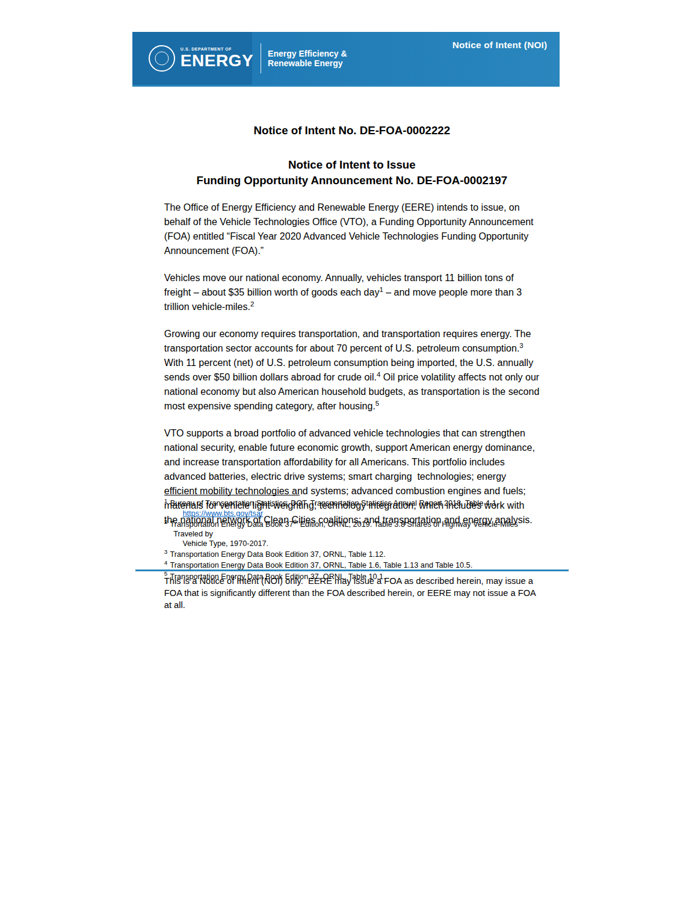Notice of Intent (NOI)
U.S. DEPARTMENT OF ENERGY Energy Efficiency &
Renewable Energy
Notice of Intent No. DE-FOA-0002222
Notice of Intent to Issue
Funding Opportunity Announcement No. DE-FOA-0002197
The Office of Energy Efficiency and Renewable Energy (EERE) intends to issue, on behalf of the Vehicle Technologies Office (VTO), a Funding Opportunity Announcement (FOA) entitled “Fiscal Year 2020 Advanced Vehicle Technologies Funding Opportunity Announcement (FOA).”
Vehicles move our national economy. Annually, vehicles transport 11 billion tons of freight – about $35 billion worth of goods each day1 – and move people more than 3 trillion vehicle-miles.2
Growing our economy requires transportation, and transportation requires energy. The transportation sector accounts for about 70 percent of U.S. petroleum consumption.3 With 11 percent (net) of U.S. petroleum consumption being imported, the U.S. annually sends over $50 billion dollars abroad for crude oil.4 Oil price volatility affects not only our national economy but also American household budgets, as transportation is the second most expensive spending category, after housing.5
VTO supports a broad portfolio of advanced vehicle technologies that can strengthen national security, enable future economic growth, support American energy dominance, and increase transportation affordability for all Americans. This portfolio includes advanced batteries, electric drive systems; smart charging technologies; energy efficient mobility technologies and systems; advanced combustion engines and fuels; materials for vehicle light-weighting; technology integration, which includes work with the national network of Clean Cities coalitions; and transportation and energy analysis.
1 Bureau of Transportation Statistics, DOT, Transportation Statistics Annual Report 2018, Table 4-1. https://www.bts.gov/tsar
2 Transportation Energy Data Book 37th Edition, ORNL, 2019. Table 3.8 Shares of Highway Vehicle-Miles Traveled by Vehicle Type, 1970-2017.
3 Transportation Energy Data Book Edition 37, ORNL, Table 1.12.
4 Transportation Energy Data Book Edition 37, ORNL, Table 1.6, Table 1.13 and Table 10.5.
5 Transportation Energy Data Book Edition 37, ORNL, Table 10.1.
This is a Notice of Intent (NOI) only. EERE may issue a FOA as described herein, may issue a FOA that is significantly different than the FOA described herein, or EERE may not issue a FOA at all.